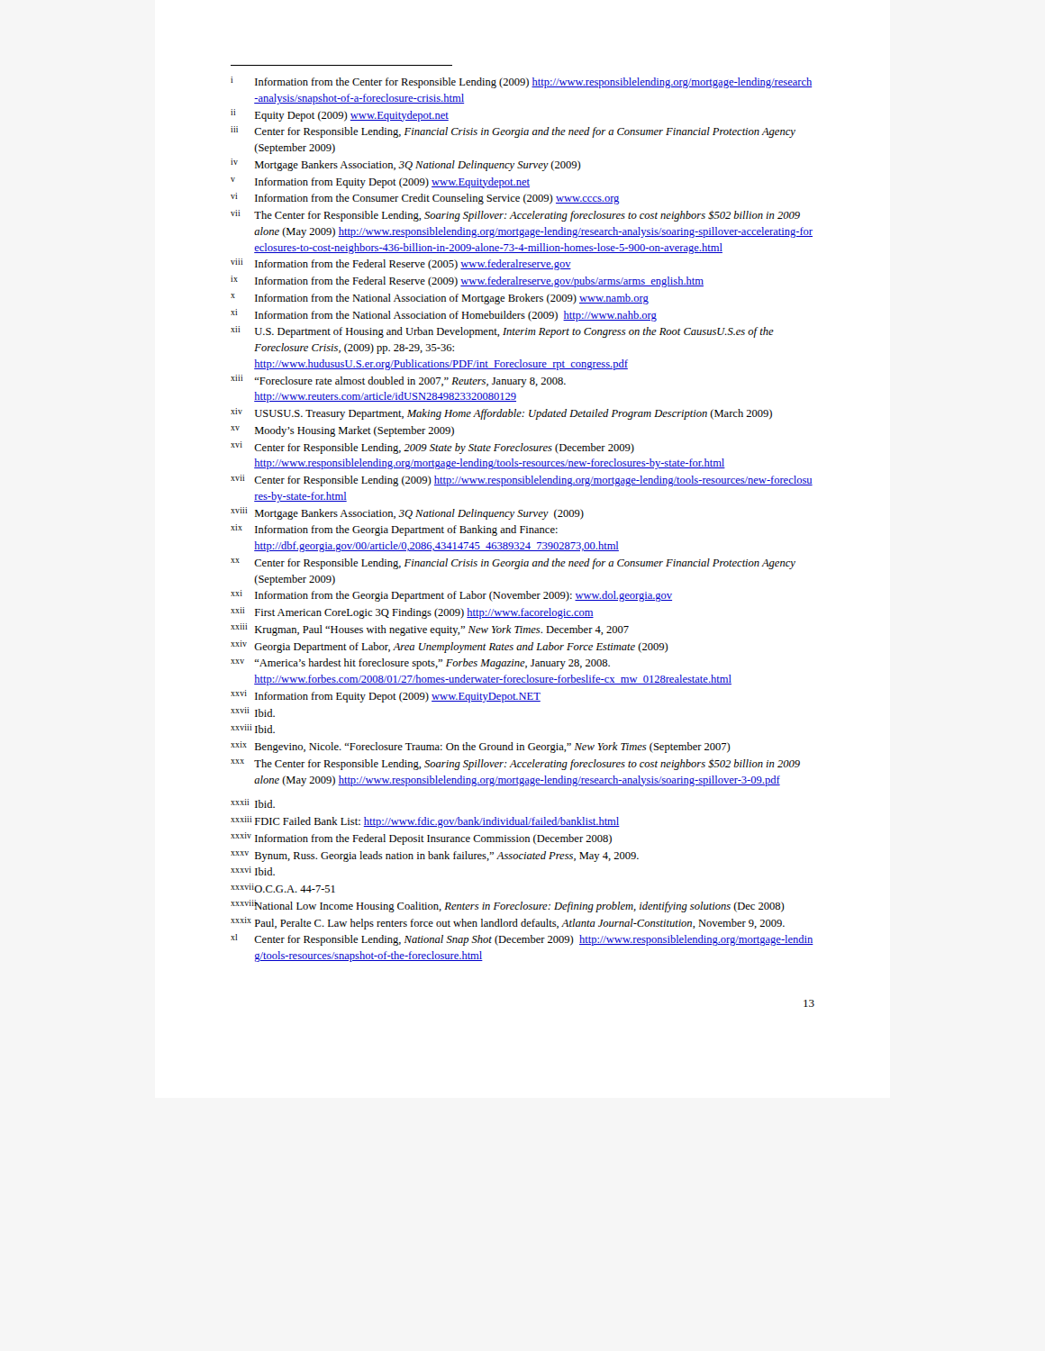i Information from the Center for Responsible Lending (2009) http://www.responsiblelending.org/mortgage-lending/research-analysis/snapshot-of-a-foreclosure-crisis.html
ii Equity Depot (2009) www.Equitydepot.net
iii Center for Responsible Lending, Financial Crisis in Georgia and the need for a Consumer Financial Protection Agency (September 2009)
iv Mortgage Bankers Association, 3Q National Delinquency Survey (2009)
v Information from Equity Depot (2009) www.Equitydepot.net
vi Information from the Consumer Credit Counseling Service (2009) www.cccs.org
vii The Center for Responsible Lending, Soaring Spillover: Accelerating foreclosures to cost neighbors $502 billion in 2009 alone (May 2009) http://www.responsiblelending.org/mortgage-lending/research-analysis/soaring-spillover-accelerating-foreclosures-to-cost-neighbors-436-billion-in-2009-alone-73-4-million-homes-lose-5-900-on-average.html
viii Information from the Federal Reserve (2005) www.federalreserve.gov
ix Information from the Federal Reserve (2009) www.federalreserve.gov/pubs/arms/arms_english.htm
x Information from the National Association of Mortgage Brokers (2009) www.namb.org
xi Information from the National Association of Homebuilders (2009) http://www.nahb.org
xii U.S. Department of Housing and Urban Development, Interim Report to Congress on the Root CaususU.S.es of the Foreclosure Crisis, (2009) pp. 28-29, 35-36: http://www.hudususU.S.er.org/Publications/PDF/int_Foreclosure_rpt_congress.pdf
xiii “Foreclosure rate almost doubled in 2007,” Reuters, January 8, 2008. http://www.reuters.com/article/idUSN2849823320080129
xiv USUSU.S. Treasury Department, Making Home Affordable: Updated Detailed Program Description (March 2009)
xv Moody’s Housing Market (September 2009)
xvi Center for Responsible Lending, 2009 State by State Foreclosures (December 2009) http://www.responsiblelending.org/mortgage-lending/tools-resources/new-foreclosures-by-state-for.html
xvii Center for Responsible Lending (2009) http://www.responsiblelending.org/mortgage-lending/tools-resources/new-foreclosures-by-state-for.html
xviii Mortgage Bankers Association, 3Q National Delinquency Survey (2009)
xix Information from the Georgia Department of Banking and Finance: http://dbf.georgia.gov/00/article/0,2086,43414745_46389324_73902873,00.html
xx Center for Responsible Lending, Financial Crisis in Georgia and the need for a Consumer Financial Protection Agency (September 2009)
xxi Information from the Georgia Department of Labor (November 2009): www.dol.georgia.gov
xxii First American CoreLogic 3Q Findings (2009) http://www.facorelogic.com
xxiii Krugman, Paul “Houses with negative equity,” New York Times. December 4, 2007
xxiv Georgia Department of Labor, Area Unemployment Rates and Labor Force Estimate (2009)
xxv “America’s hardest hit foreclosure spots,” Forbes Magazine, January 28, 2008. http://www.forbes.com/2008/01/27/homes-underwater-foreclosure-forbeslife-cx_mw_0128realestate.html
xxvi Information from Equity Depot (2009) www.EquityDepot.NET
xxvii Ibid.
xxviii Ibid.
xxix Bengevino, Nicole. “Foreclosure Trauma: On the Ground in Georgia,” New York Times (September 2007)
xxx The Center for Responsible Lending, Soaring Spillover: Accelerating foreclosures to cost neighbors $502 billion in 2009 alone (May 2009) http://www.responsiblelending.org/mortgage-lending/research-analysis/soaring-spillover-3-09.pdf
xxxii Ibid.
xxxiii FDIC Failed Bank List: http://www.fdic.gov/bank/individual/failed/banklist.html
xxxiv Information from the Federal Deposit Insurance Commission (December 2008)
xxxv Bynum, Russ. Georgia leads nation in bank failures,” Associated Press, May 4, 2009.
xxxvi Ibid.
xxxvii O.C.G.A. 44-7-51
xxxviii National Low Income Housing Coalition, Renters in Foreclosure: Defining problem, identifying solutions (Dec 2008)
xxxix Paul, Peralte C. Law helps renters force out when landlord defaults, Atlanta Journal-Constitution, November 9, 2009.
xl Center for Responsible Lending, National Snap Shot (December 2009) http://www.responsiblelending.org/mortgage-lending/tools-resources/snapshot-of-the-foreclosure.html
13